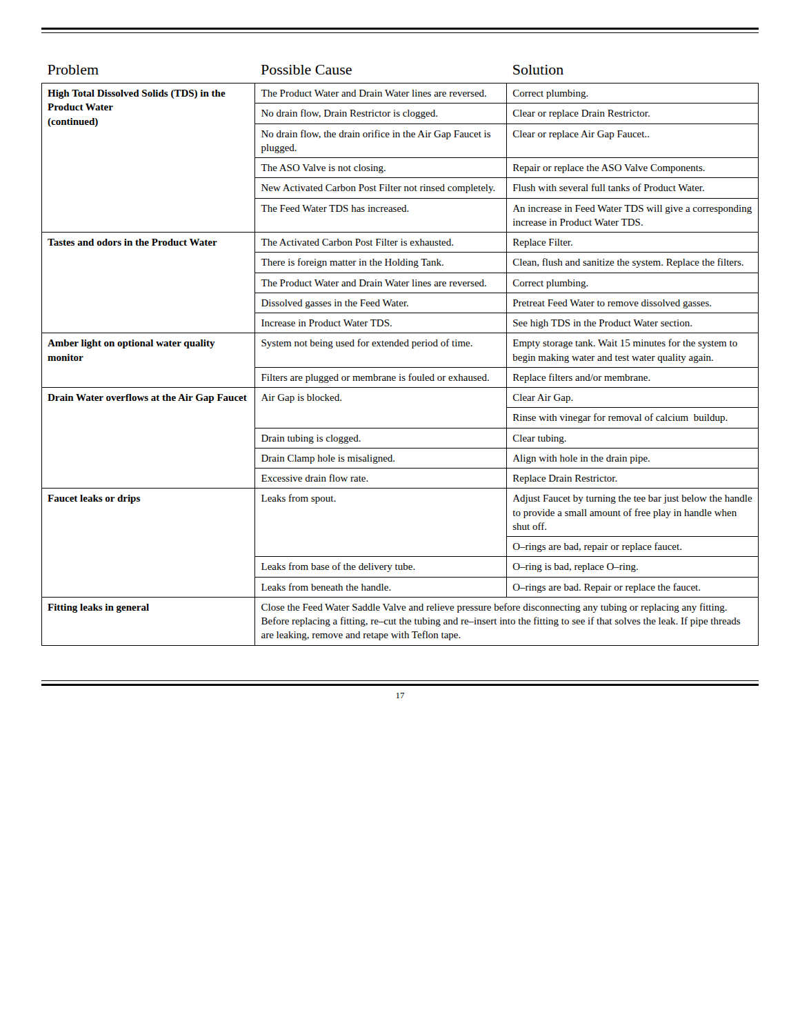| Problem | Possible Cause | Solution |
| --- | --- | --- |
| High Total Dissolved Solids (TDS) in the Product Water (continued) | The Product Water and Drain Water lines are reversed. | Correct plumbing. |
| No drain flow, Drain Restrictor is clogged. | Clear or replace Drain Restrictor. |
| No drain flow, the drain orifice in the Air Gap Faucet is plugged. | Clear or replace Air Gap Faucet.. |
| The ASO Valve is not closing. | Repair or replace the ASO Valve Components. |
| New Activated Carbon Post Filter not rinsed completely. | Flush with several full tanks of Product Water. |
| The Feed Water TDS has increased. | An increase in Feed Water TDS will give a corresponding increase in Product Water TDS. |
| Tastes and odors in the Product Water | The Activated Carbon Post Filter is exhausted. | Replace Filter. |
| There is foreign matter in the Holding Tank. | Clean, flush and sanitize the system. Replace the filters. |
| The Product Water and Drain Water lines are reversed. | Correct plumbing. |
| Dissolved gasses in the Feed Water. | Pretreat Feed Water to remove dissolved gasses. |
| Increase in Product Water TDS. | See high TDS in the Product Water section. |
| Amber light on optional water quality monitor | System not being used for extended period of time. | Empty storage tank. Wait 15 minutes for the system to begin making water and test water quality again. |
| Filters are plugged or membrane is fouled or exhaused. | Replace filters and/or membrane. |
| Drain Water overflows at the Air Gap Faucet | Air Gap is blocked. | Clear Air Gap. |
| Rinse with vinegar for removal of calcium buildup. |
| Drain tubing is clogged. | Clear tubing. |
| Drain Clamp hole is misaligned. | Align with hole in the drain pipe. |
| Excessive drain flow rate. | Replace Drain Restrictor. |
| Faucet leaks or drips | Leaks from spout. | Adjust Faucet by turning the tee bar just below the handle to provide a small amount of free play in handle when shut off. |
| O–rings are bad, repair or replace faucet. |
| Leaks from base of the delivery tube. | O–ring is bad, replace O–ring. |
| Leaks from beneath the handle. | O–rings are bad. Repair or replace the faucet. |
| Fitting leaks in general | Close the Feed Water Saddle Valve and relieve pressure before disconnecting any tubing or replacing any fitting. Before replacing a fitting, re–cut the tubing and re–insert into the fitting to see if that solves the leak. If pipe threads are leaking, remove and retape with Teflon tape. |
17